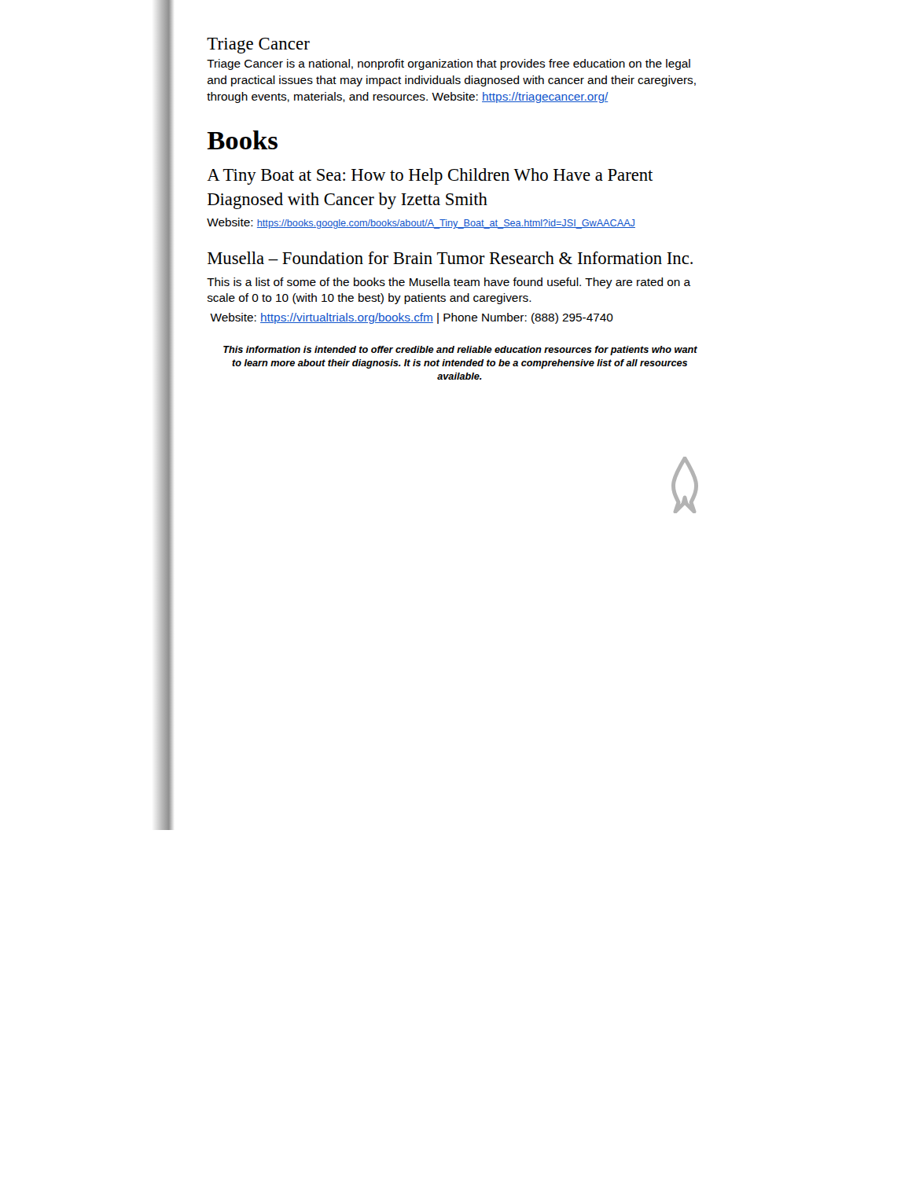Triage Cancer
Triage Cancer is a national, nonprofit organization that provides free education on the legal and practical issues that may impact individuals diagnosed with cancer and their caregivers, through events, materials, and resources. Website: https://triagecancer.org/
Books
A Tiny Boat at Sea: How to Help Children Who Have a Parent Diagnosed with Cancer by Izetta Smith
Website: https://books.google.com/books/about/A_Tiny_Boat_at_Sea.html?id=JSI_GwAACAAJ
Musella – Foundation for Brain Tumor Research & Information Inc.
This is a list of some of the books the Musella team have found useful. They are rated on a scale of 0 to 10 (with 10 the best) by patients and caregivers.
Website: https://virtualtrials.org/books.cfm | Phone Number: (888) 295-4740
This information is intended to offer credible and reliable education resources for patients who want to learn more about their diagnosis. It is not intended to be a comprehensive list of all resources available.